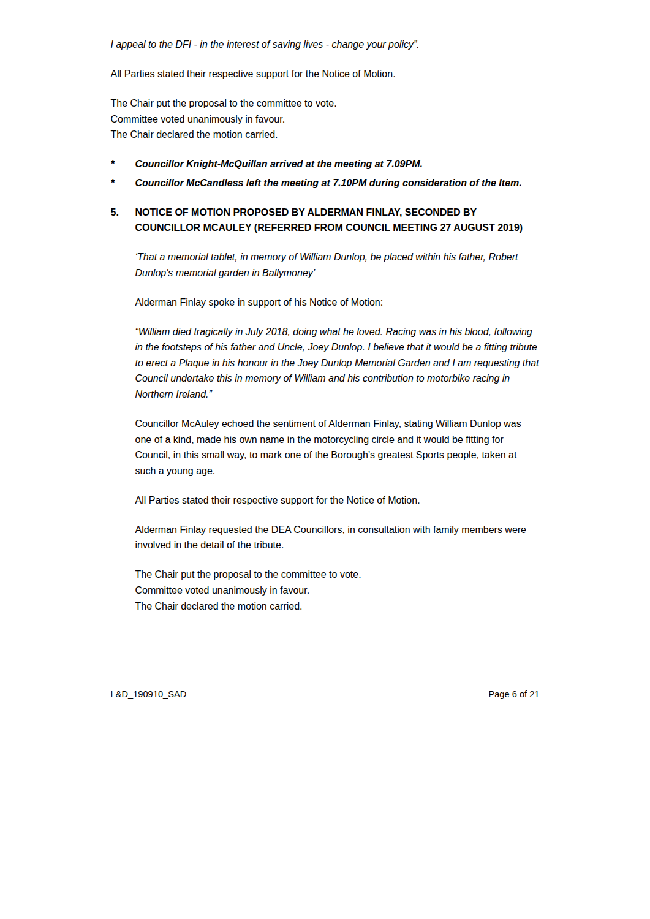I appeal to the DFI - in the interest of saving lives - change your policy”.
All Parties stated their respective support for the Notice of Motion.
The Chair put the proposal to the committee to vote.
Committee voted unanimously in favour.
The Chair declared the motion carried.
* Councillor Knight-McQuillan arrived at the meeting at 7.09PM.
* Councillor McCandless left the meeting at 7.10PM during consideration of the Item.
5. Notice of Motion proposed by Alderman Finlay, seconded by Councillor McAuley (referred from Council Meeting 27 August 2019)
‘That a memorial tablet, in memory of William Dunlop, be placed within his father, Robert Dunlop's memorial garden in Ballymoney’
Alderman Finlay spoke in support of his Notice of Motion:
“William died tragically in July 2018, doing what he loved. Racing was in his blood, following in the footsteps of his father and Uncle, Joey Dunlop. I believe that it would be a fitting tribute to erect a Plaque in his honour in the Joey Dunlop Memorial Garden and I am requesting that Council undertake this in memory of William and his contribution to motorbike racing in Northern Ireland.”
Councillor McAuley echoed the sentiment of Alderman Finlay, stating William Dunlop was one of a kind, made his own name in the motorcycling circle and it would be fitting for Council, in this small way, to mark one of the Borough’s greatest Sports people, taken at such a young age.
All Parties stated their respective support for the Notice of Motion.
Alderman Finlay requested the DEA Councillors, in consultation with family members were involved in the detail of the tribute.
The Chair put the proposal to the committee to vote.
Committee voted unanimously in favour.
The Chair declared the motion carried.
L&D_190910_SAD Page 6 of 21